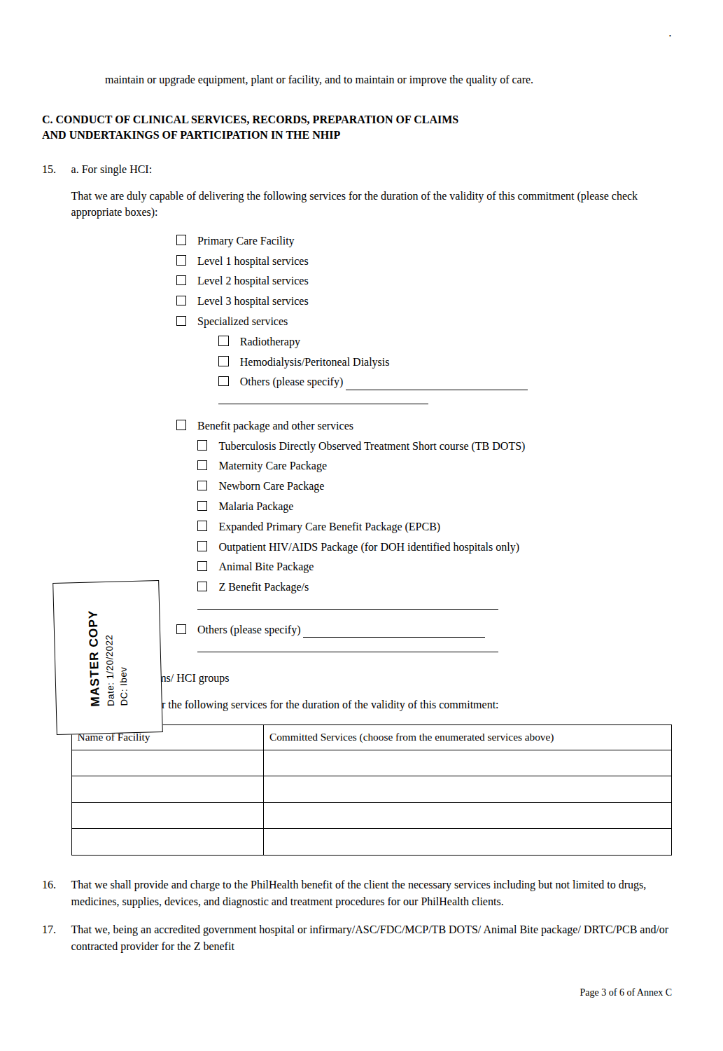·
maintain or upgrade equipment, plant or facility, and to maintain or improve the quality of care.
C. CONDUCT OF CLINICAL SERVICES, RECORDS, PREPARATION OF CLAIMS
AND UNDERTAKINGS OF PARTICIPATION IN THE NHIP
15.
a. For single HCI:
That we are duly capable of delivering the following services for the duration of the validity of this commitment (please check appropriate boxes):
Primary Care Facility
Level 1 hospital services
Level 2 hospital services
Level 3 hospital services
Specialized services
Radiotherapy
Hemodialysis/Peritoneal Dialysis
Others (please specify)
Benefit package and other services
Tuberculosis Directly Observed Treatment Short course (TB DOTS)
Maternity Care Package
Newborn Care Package
Malaria Package
Expanded Primary Care Benefit Package (EPCB)
Outpatient HIV/AIDS Package (for DOH identified hospitals only)
Animal Bite Package
Z Benefit Package/s
Others (please specify)
b. For Health Systems/ HCI groups
That we shall deliver the following services for the duration of the validity of this commitment:
| Name of Facility | Committed Services (choose from the enumerated services above) |
| --- | --- |
16. That we shall provide and charge to the PhilHealth benefit of the client the necessary services including but not limited to drugs, medicines, supplies, devices, and diagnostic and treatment procedures for our PhilHealth clients.
17. That we, being an accredited government hospital or infirmary/ASC/FDC/MCP/TB DOTS/ Animal Bite package/ DRTC/PCB and/or contracted provider for the Z benefit
MASTER COPY
Date: 1/20/2022
DC: Ibev
Page 3 of 6 of Annex C